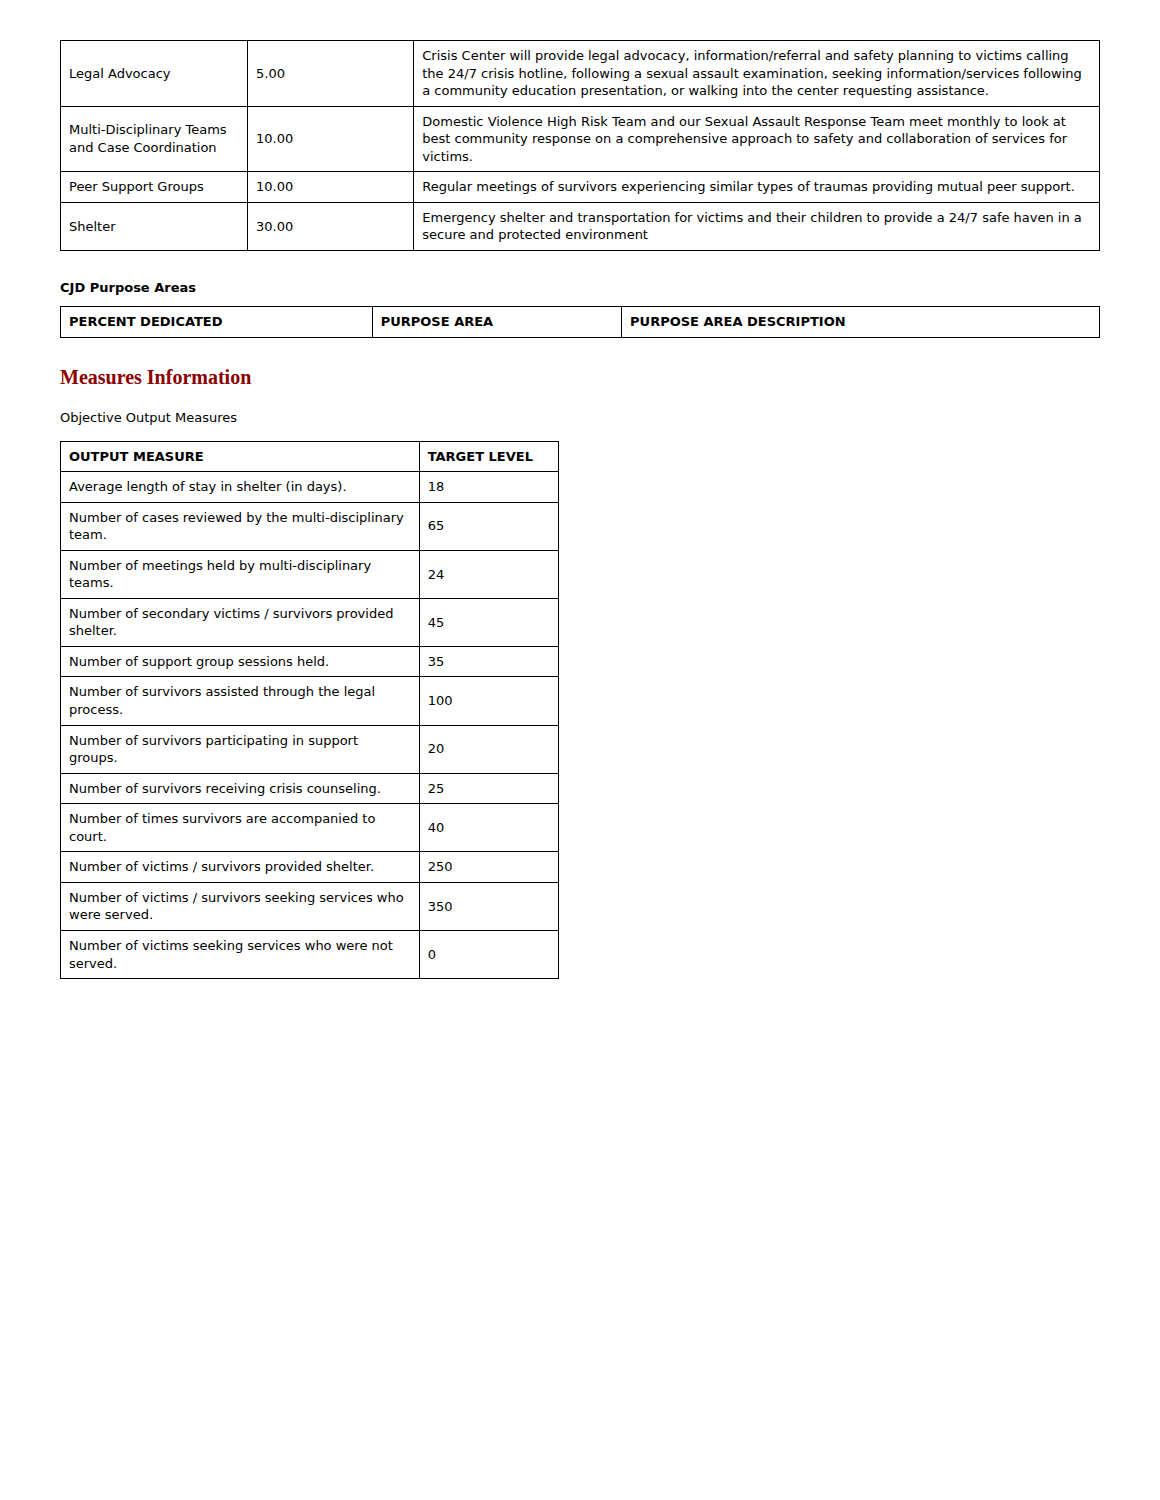| Legal Advocacy | 5.00 | Crisis Center will provide legal advocacy, information/referral and safety planning to victims calling the 24/7 crisis hotline, following a sexual assault examination, seeking information/services following a community education presentation, or walking into the center requesting assistance. |
| Multi-Disciplinary Teams and Case Coordination | 10.00 | Domestic Violence High Risk Team and our Sexual Assault Response Team meet monthly to look at best community response on a comprehensive approach to safety and collaboration of services for victims. |
| Peer Support Groups | 10.00 | Regular meetings of survivors experiencing similar types of traumas providing mutual peer support. |
| Shelter | 30.00 | Emergency shelter and transportation for victims and their children to provide a 24/7 safe haven in a secure and protected environment |
CJD Purpose Areas
| PERCENT DEDICATED | PURPOSE AREA | PURPOSE AREA DESCRIPTION |
| --- | --- | --- |
Measures Information
Objective Output Measures
| OUTPUT MEASURE | TARGET LEVEL |
| --- | --- |
| Average length of stay in shelter (in days). | 18 |
| Number of cases reviewed by the multi-disciplinary team. | 65 |
| Number of meetings held by multi-disciplinary teams. | 24 |
| Number of secondary victims / survivors provided shelter. | 45 |
| Number of support group sessions held. | 35 |
| Number of survivors assisted through the legal process. | 100 |
| Number of survivors participating in support groups. | 20 |
| Number of survivors receiving crisis counseling. | 25 |
| Number of times survivors are accompanied to court. | 40 |
| Number of victims / survivors provided shelter. | 250 |
| Number of victims / survivors seeking services who were served. | 350 |
| Number of victims seeking services who were not served. | 0 |